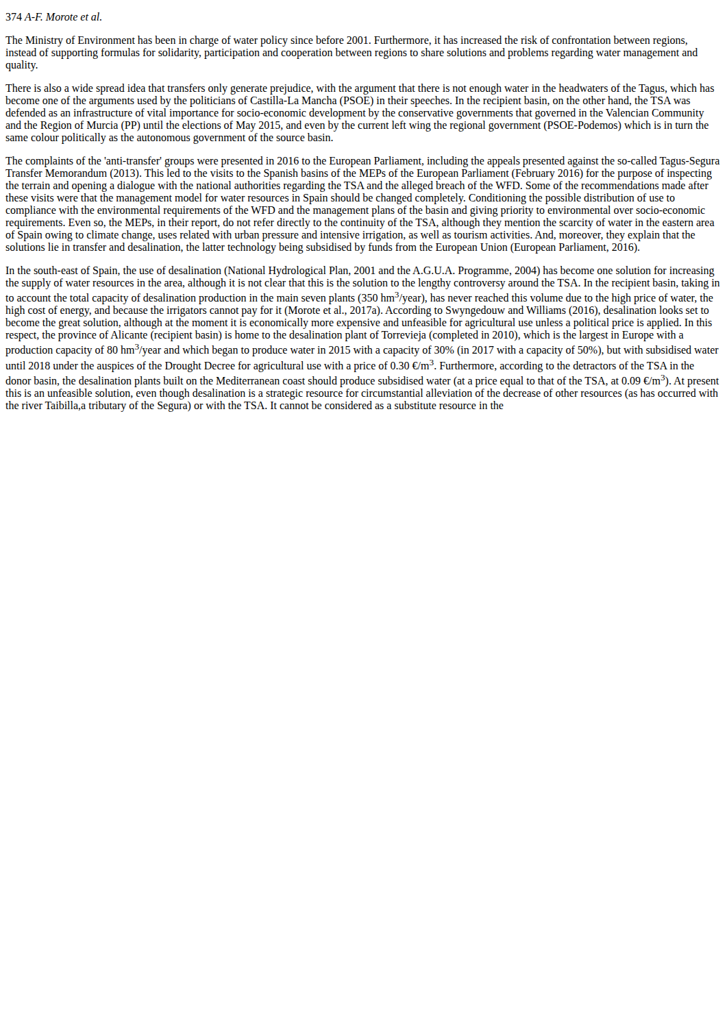374 A-F. Morote et al.
The Ministry of Environment has been in charge of water policy since before 2001. Furthermore, it has increased the risk of confrontation between regions, instead of supporting formulas for solidarity, participation and cooperation between regions to share solutions and problems regarding water management and quality.
There is also a wide spread idea that transfers only generate prejudice, with the argument that there is not enough water in the headwaters of the Tagus, which has become one of the arguments used by the politicians of Castilla-La Mancha (PSOE) in their speeches. In the recipient basin, on the other hand, the TSA was defended as an infrastructure of vital importance for socio-economic development by the conservative governments that governed in the Valencian Community and the Region of Murcia (PP) until the elections of May 2015, and even by the current left wing the regional government (PSOE-Podemos) which is in turn the same colour politically as the autonomous government of the source basin.
The complaints of the 'anti-transfer' groups were presented in 2016 to the European Parliament, including the appeals presented against the so-called Tagus-Segura Transfer Memorandum (2013). This led to the visits to the Spanish basins of the MEPs of the European Parliament (February 2016) for the purpose of inspecting the terrain and opening a dialogue with the national authorities regarding the TSA and the alleged breach of the WFD. Some of the recommendations made after these visits were that the management model for water resources in Spain should be changed completely. Conditioning the possible distribution of use to compliance with the environmental requirements of the WFD and the management plans of the basin and giving priority to environmental over socio-economic requirements. Even so, the MEPs, in their report, do not refer directly to the continuity of the TSA, although they mention the scarcity of water in the eastern area of Spain owing to climate change, uses related with urban pressure and intensive irrigation, as well as tourism activities. And, moreover, they explain that the solutions lie in transfer and desalination, the latter technology being subsidised by funds from the European Union (European Parliament, 2016).
In the south-east of Spain, the use of desalination (National Hydrological Plan, 2001 and the A.G.U.A. Programme, 2004) has become one solution for increasing the supply of water resources in the area, although it is not clear that this is the solution to the lengthy controversy around the TSA. In the recipient basin, taking in to account the total capacity of desalination production in the main seven plants (350 hm3/year), has never reached this volume due to the high price of water, the high cost of energy, and because the irrigators cannot pay for it (Morote et al., 2017a). According to Swyngedouw and Williams (2016), desalination looks set to become the great solution, although at the moment it is economically more expensive and unfeasible for agricultural use unless a political price is applied. In this respect, the province of Alicante (recipient basin) is home to the desalination plant of Torrevieja (completed in 2010), which is the largest in Europe with a production capacity of 80 hm3/year and which began to produce water in 2015 with a capacity of 30% (in 2017 with a capacity of 50%), but with subsidised water until 2018 under the auspices of the Drought Decree for agricultural use with a price of 0.30 €/m3. Furthermore, according to the detractors of the TSA in the donor basin, the desalination plants built on the Mediterranean coast should produce subsidised water (at a price equal to that of the TSA, at 0.09 €/m3). At present this is an unfeasible solution, even though desalination is a strategic resource for circumstantial alleviation of the decrease of other resources (as has occurred with the river Taibilla,a tributary of the Segura) or with the TSA. It cannot be considered as a substitute resource in the